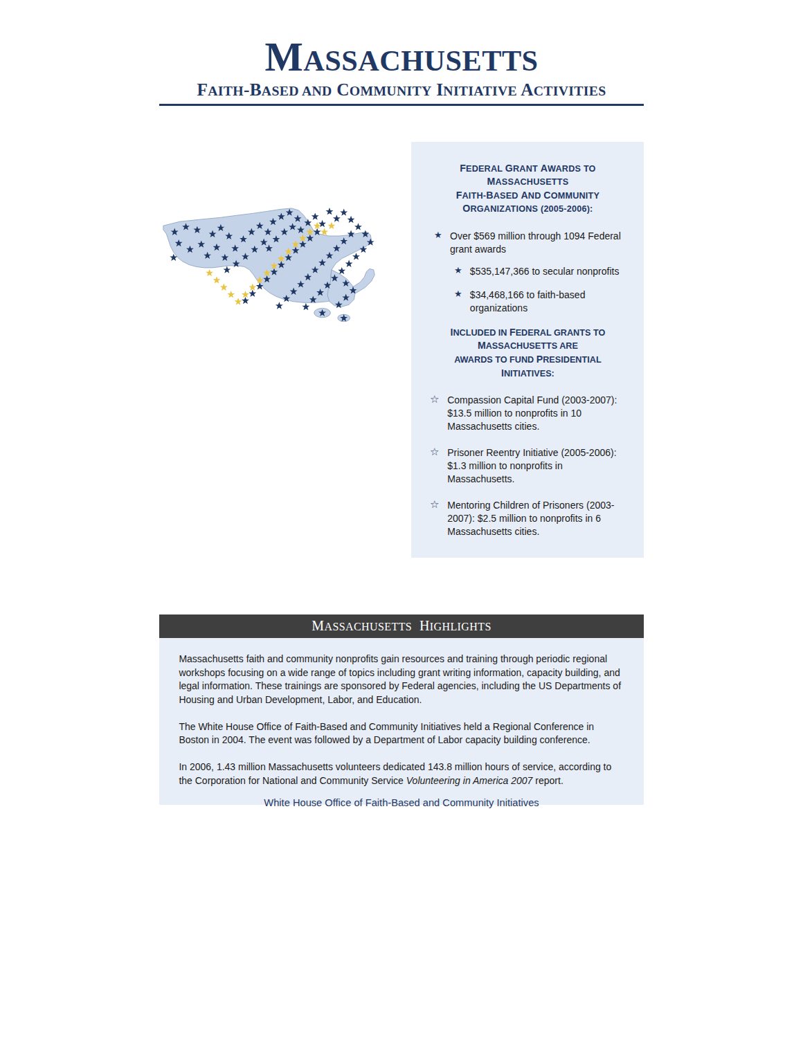MASSACHUSETTS
FAITH-BASED AND COMMUNITY INITIATIVE ACTIVITIES
FEDERAL GRANT AWARDS TO MASSACHUSETTS
FAITH-BASED AND COMMUNITY ORGANIZATIONS (2005-2006):
Over $569 million through 1094 Federal grant awards
$535,147,366 to secular nonprofits
$34,468,166 to faith-based organizations
INCLUDED IN FEDERAL GRANTS TO MASSACHUSETTS ARE
AWARDS TO FUND PRESIDENTIAL INITIATIVES:
Compassion Capital Fund (2003-2007): $13.5 million to nonprofits in 10 Massachusetts cities.
Prisoner Reentry Initiative (2005-2006): $1.3 million to nonprofits in Massachusetts.
Mentoring Children of Prisoners (2003-2007): $2.5 million to nonprofits in 6 Massachusetts cities.
MASSACHUSETTS HIGHLIGHTS
Massachusetts faith and community nonprofits gain resources and training through periodic regional workshops focusing on a wide range of topics including grant writing information, capacity building, and legal information. These trainings are sponsored by Federal agencies, including the US Departments of Housing and Urban Development, Labor, and Education.
The White House Office of Faith-Based and Community Initiatives held a Regional Conference in Boston in 2004. The event was followed by a Department of Labor capacity building conference.
In 2006, 1.43 million Massachusetts volunteers dedicated 143.8 million hours of service, according to the Corporation for National and Community Service Volunteering in America 2007 report.
White House Office of Faith-Based and Community Initiatives